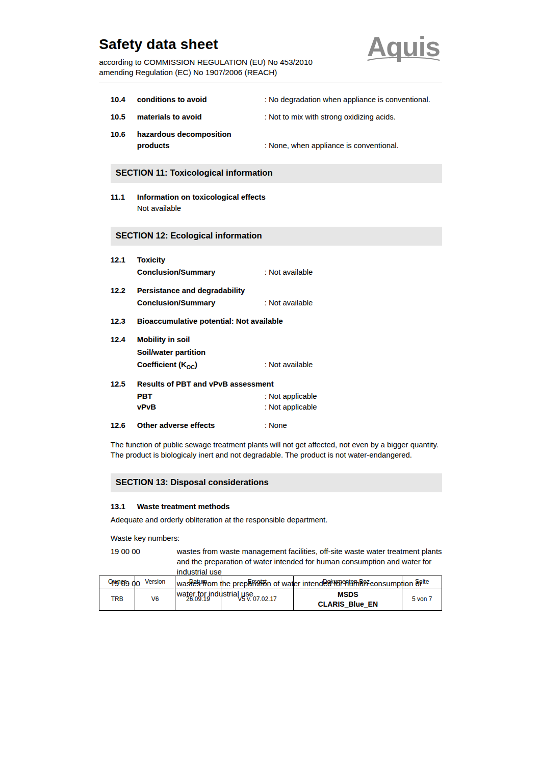Safety data sheet
according to COMMISSION REGULATION (EU) No 453/2010
amending Regulation (EC) No 1907/2006 (REACH)
Aquis
10.4
conditions to avoid
: No degradation when appliance is conventional.
10.5
materials to avoid
: Not to mix with strong oxidizing acids.
10.6
hazardous decomposition
products
: None, when appliance is conventional.
SECTION 11: Toxicological information
11.1
Information on toxicological effects
Not available
SECTION 12: Ecological information
12.1
Toxicity
Conclusion/Summary
: Not available
12.2
Persistance and degradability
Conclusion/Summary
: Not available
12.3
Bioaccumulative potential: Not available
12.4
Mobility in soil
Soil/water partition
Coefficient (KOC)
: Not available
12.5
Results of PBT and vPvB assessment
PBT
: Not applicable
vPvB
: Not applicable
12.6
Other adverse effects
: None
The function of public sewage treatment plants will not get affected, not even by a bigger quantity. The product is biologicaly inert and not degradable. The product is not water-endangered.
SECTION 13: Disposal considerations
13.1
Waste treatment methods
Adequate and orderly obliteration at the responsible department.
Waste key numbers:
19 00 00
wastes from waste management facilities, off-site waste water treatment plants and the preparation of water intended for human consumption and water for industrial use
19 09 00
wastes from the preparation of water intended for human consumption or water for industrial use
| Owner | Version | Datum | Ersetzt | Dokumenten Bez.. | Seite |
| --- | --- | --- | --- | --- | --- |
| TRB | V6 | 26.09.19 | V5 v. 07.02.17 | MSDS CLARIS_Blue_EN | 5 von 7 |